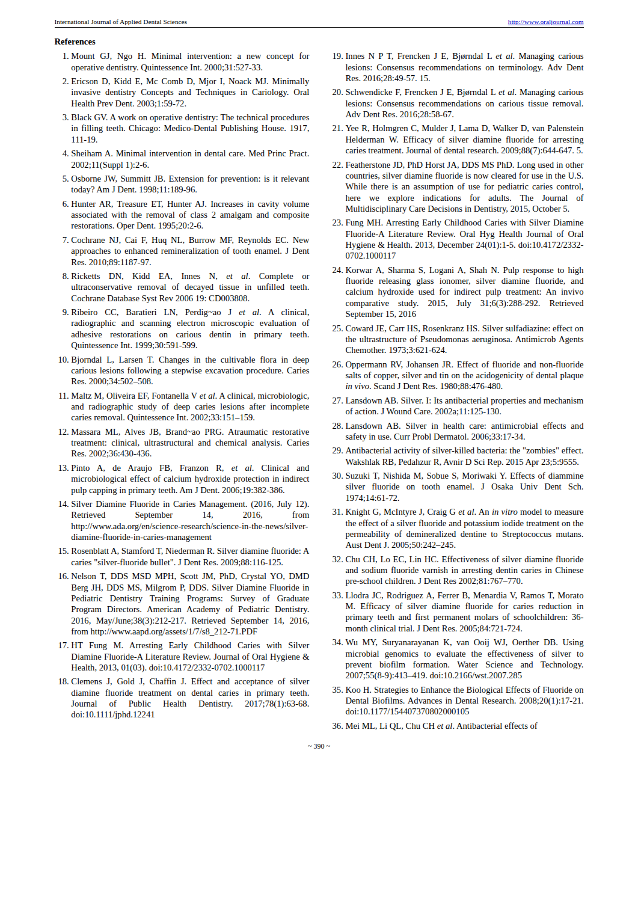International Journal of Applied Dental Sciences http://www.oraljournal.com
References
Mount GJ, Ngo H. Minimal intervention: a new concept for operative dentistry. Quintessence Int. 2000;31:527-33.
Ericson D, Kidd E, Mc Comb D, Mjor I, Noack MJ. Minimally invasive dentistry Concepts and Techniques in Cariology. Oral Health Prev Dent. 2003;1:59-72.
Black GV. A work on operative dentistry: The technical procedures in filling teeth. Chicago: Medico-Dental Publishing House. 1917, 111-19.
Sheiham A. Minimal intervention in dental care. Med Princ Pract. 2002;11(Suppl 1):2-6.
Osborne JW, Summitt JB. Extension for prevention: is it relevant today? Am J Dent. 1998;11:189-96.
Hunter AR, Treasure ET, Hunter AJ. Increases in cavity volume associated with the removal of class 2 amalgam and composite restorations. Oper Dent. 1995;20:2-6.
Cochrane NJ, Cai F, Huq NL, Burrow MF, Reynolds EC. New approaches to enhanced remineralization of tooth enamel. J Dent Res. 2010;89:1187-97.
Ricketts DN, Kidd EA, Innes N, et al. Complete or ultraconservative removal of decayed tissue in unfilled teeth. Cochrane Database Syst Rev 2006 19: CD003808.
Ribeiro CC, Baratieri LN, Perdig~ao J et al. A clinical, radiographic and scanning electron microscopic evaluation of adhesive restorations on carious dentin in primary teeth. Quintessence Int. 1999;30:591-599.
Bjorndal L, Larsen T. Changes in the cultivable flora in deep carious lesions following a stepwise excavation procedure. Caries Res. 2000;34:502–508.
Maltz M, Oliveira EF, Fontanella V et al. A clinical, microbiologic, and radiographic study of deep caries lesions after incomplete caries removal. Quintessence Int. 2002;33:151–159.
Massara ML, Alves JB, Brand~ao PRG. Atraumatic restorative treatment: clinical, ultrastructural and chemical analysis. Caries Res. 2002;36:430-436.
Pinto A, de Araujo FB, Franzon R, et al. Clinical and microbiological effect of calcium hydroxide protection in indirect pulp capping in primary teeth. Am J Dent. 2006;19:382-386.
Silver Diamine Fluoride in Caries Management. (2016, July 12). Retrieved September 14, 2016, from http://www.ada.org/en/science-research/science-in-the-news/silver-diamine-fluoride-in-caries-management
Rosenblatt A, Stamford T, Niederman R. Silver diamine fluoride: A caries "silver-fluoride bullet". J Dent Res. 2009;88:116-125.
Nelson T, DDS MSD MPH, Scott JM, PhD, Crystal YO, DMD Berg JH, DDS MS, Milgrom P, DDS. Silver Diamine Fluoride in Pediatric Dentistry Training Programs: Survey of Graduate Program Directors. American Academy of Pediatric Dentistry. 2016, May/June;38(3):212-217. Retrieved September 14, 2016, from http://www.aapd.org/assets/1/7/s8_212-71.PDF
HT Fung M. Arresting Early Childhood Caries with Silver Diamine Fluoride-A Literature Review. Journal of Oral Hygiene & Health, 2013, 01(03). doi:10.4172/2332-0702.1000117
Clemens J, Gold J, Chaffin J. Effect and acceptance of silver diamine fluoride treatment on dental caries in primary teeth. Journal of Public Health Dentistry. 2017;78(1):63-68. doi:10.1111/jphd.12241
Innes N P T, Frencken J E, Bjørndal L et al. Managing carious lesions: Consensus recommendations on terminology. Adv Dent Res. 2016;28:49-57. 15.
Schwendicke F, Frencken J E, Bjørndal L et al. Managing carious lesions: Consensus recommendations on carious tissue removal. Adv Dent Res. 2016;28:58-67.
Yee R, Holmgren C, Mulder J, Lama D, Walker D, van Palenstein Helderman W. Efficacy of silver diamine fluoride for arresting caries treatment. Journal of dental research. 2009;88(7):644-647. 5.
Featherstone JD, PhD Horst JA, DDS MS PhD. Long used in other countries, silver diamine fluoride is now cleared for use in the U.S. While there is an assumption of use for pediatric caries control, here we explore indications for adults. The Journal of Multidisciplinary Care Decisions in Dentistry, 2015, October 5.
Fung MH. Arresting Early Childhood Caries with Silver Diamine Fluoride-A Literature Review. Oral Hyg Health Journal of Oral Hygiene & Health. 2013, December 24(01):1-5. doi:10.4172/2332-0702.1000117
Korwar A, Sharma S, Logani A, Shah N. Pulp response to high fluoride releasing glass ionomer, silver diamine fluoride, and calcium hydroxide used for indirect pulp treatment: An invivo comparative study. 2015, July 31;6(3):288-292. Retrieved September 15, 2016
Coward JE, Carr HS, Rosenkranz HS. Silver sulfadiazine: effect on the ultrastructure of Pseudomonas aeruginosa. Antimicrob Agents Chemother. 1973;3:621-624.
Oppermann RV, Johansen JR. Effect of fluoride and non-fluoride salts of copper, silver and tin on the acidogenicity of dental plaque in vivo. Scand J Dent Res. 1980;88:476-480.
Lansdown AB. Silver. I: Its antibacterial properties and mechanism of action. J Wound Care. 2002a;11:125-130.
Lansdown AB. Silver in health care: antimicrobial effects and safety in use. Curr Probl Dermatol. 2006;33:17-34.
Antibacterial activity of silver-killed bacteria: the "zombies" effect. Wakshlak RB, Pedahzur R, Avnir D Sci Rep. 2015 Apr 23;5:9555.
Suzuki T, Nishida M, Sobue S, Moriwaki Y. Effects of diammine silver fluoride on tooth enamel. J Osaka Univ Dent Sch. 1974;14:61-72.
Knight G, McIntyre J, Craig G et al. An in vitro model to measure the effect of a silver fluoride and potassium iodide treatment on the permeability of demineralized dentine to Streptococcus mutans. Aust Dent J. 2005;50:242–245.
Chu CH, Lo EC, Lin HC. Effectiveness of silver diamine fluoride and sodium fluoride varnish in arresting dentin caries in Chinese pre-school children. J Dent Res 2002;81:767–770.
Llodra JC, Rodriguez A, Ferrer B, Menardia V, Ramos T, Morato M. Efficacy of silver diamine fluoride for caries reduction in primary teeth and first permanent molars of schoolchildren: 36-month clinical trial. J Dent Res. 2005;84:721-724.
Wu MY, Suryanarayanan K, van Ooij WJ, Oerther DB. Using microbial genomics to evaluate the effectiveness of silver to prevent biofilm formation. Water Science and Technology. 2007;55(8-9):413–419. doi:10.2166/wst.2007.285
Koo H. Strategies to Enhance the Biological Effects of Fluoride on Dental Biofilms. Advances in Dental Research. 2008;20(1):17-21. doi:10.1177/154407370802000105
Mei ML, Li QL, Chu CH et al. Antibacterial effects of
~ 390 ~